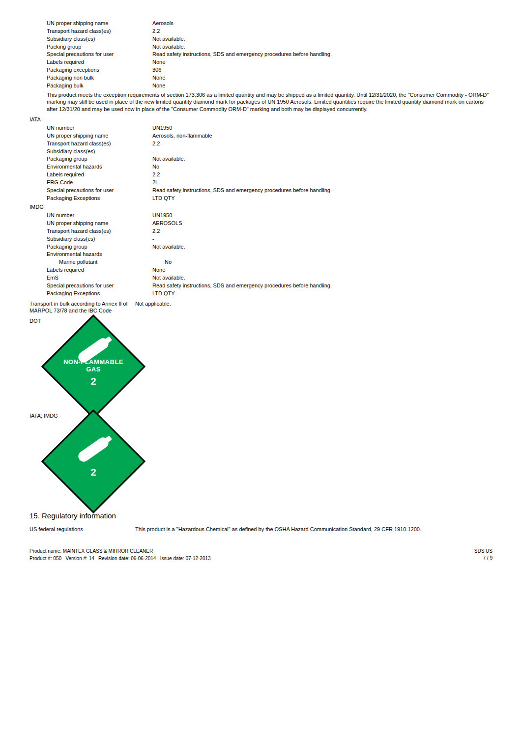UN proper shipping name
Aerosols
Transport hazard class(es)
2.2
Subsidiary class(es)
Not available.
Packing group
Not available.
Special precautions for user
Read safety instructions, SDS and emergency procedures before handling.
Labels required
None
Packaging exceptions
306
Packaging non bulk
None
Packaging bulk
None
This product meets the exception requirements of section 173.306 as a limited quantity and may be shipped as a limited quantity. Until 12/31/2020, the "Consumer Commodity - ORM-D" marking may still be used in place of the new limited quantity diamond mark for packages of UN 1950 Aerosols. Limited quantities require the limited quantity diamond mark on cartons after 12/31/20 and may be used now in place of the "Consumer Commodity ORM-D" marking and both may be displayed concurrently.
IATA
UN number
UN1950
UN proper shipping name
Aerosols, non-flammable
Transport hazard class(es)
2.2
Subsidiary class(es)
-
Packaging group
Not available.
Environmental hazards
No
Labels required
2.2
ERG Code
2L
Special precautions for user
Read safety instructions, SDS and emergency procedures before handling.
Packaging Exceptions
LTD QTY
IMDG
UN number
UN1950
UN proper shipping name
AEROSOLS
Transport hazard class(es)
2.2
Subsidiary class(es)
-
Packaging group
Not available.
Environmental hazards
Marine pollutant
No
Labels required
None
EmS
Not available.
Special precautions for user
Read safety instructions, SDS and emergency procedures before handling.
Packaging Exceptions
LTD QTY
Transport in bulk according to Annex II of MARPOL 73/78 and the IBC Code
Not applicable.
DOT
NON-FLAMMABLE
GAS
2
IATA; IMDG
2
15. Regulatory information
US federal regulations
This product is a "Hazardous Chemical" as defined by the OSHA Hazard Communication Standard, 29 CFR 1910.1200.
Product name: MAINTEX GLASS & MIRROR CLEANER
Product #: 050 Version #: 14 Revision date: 06-06-2014 Issue date: 07-12-2013
SDS US
7 / 9